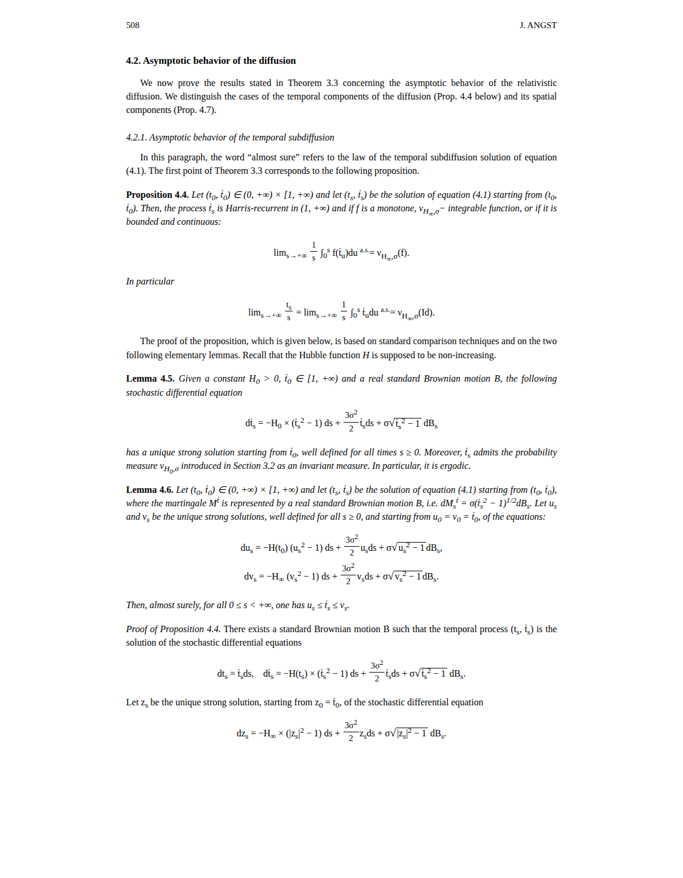508 J. ANGST
4.2. Asymptotic behavior of the diffusion
We now prove the results stated in Theorem 3.3 concerning the asymptotic behavior of the relativistic diffusion. We distinguish the cases of the temporal components of the diffusion (Prop. 4.4 below) and its spatial components (Prop. 4.7).
4.2.1. Asymptotic behavior of the temporal subdiffusion
In this paragraph, the word “almost sure” refers to the law of the temporal subdiffusion solution of equation (4.1). The first point of Theorem 3.3 corresponds to the following proposition.
Proposition 4.4. Let (t0, ṫ0) ∈ (0, +∞) × [1, +∞) and let (ts, ṫs) be the solution of equation (4.1) starting from (t0, ṫ0). Then, the process ṫs is Harris-recurrent in (1, +∞) and if f is a monotone, νH∞,σ− integrable function, or if it is bounded and continuous:
lims→+∞ 1 s ∫0s f(ṫu)du a.s.= νH∞,σ(f).
In particular
lims→+∞ ts s = lims→+∞ 1 s ∫0s ṫudu a.s.= νH∞,σ(Id).
The proof of the proposition, which is given below, is based on standard comparison techniques and on the two following elementary lemmas. Recall that the Hubble function H is supposed to be non-increasing.
Lemma 4.5. Given a constant H0 > 0, ṫ0 ∈ [1, +∞) and a real standard Brownian motion B, the following stochastic differential equation
dṫs = −H0 × (ṫs2 − 1) ds + 3σ22ṫsds + σ√ṫs2 − 1 dBs
has a unique strong solution starting from ṫ0, well defined for all times s ≥ 0. Moreover, ṫs admits the probability measure νH0,σ introduced in Section 3.2 as an invariant measure. In particular, it is ergodic.
Lemma 4.6. Let (t0, ṫ0) ∈ (0, +∞) × [1, +∞) and let (ts, ṫs) be the solution of equation (4.1) starting from (t0, ṫ0), where the martingale Mṫ is represented by a real standard Brownian motion B, i.e. dMsṫ = σ(ṫs2 − 1)1/2dBs. Let us and vs be the unique strong solutions, well defined for all s ≥ 0, and starting from u0 = v0 = ṫ0, of the equations:
dus = −H(t0) (us2 − 1) ds + 3σ22usds + σ√us2 − 1dBs, dvs = −H∞ (vs2 − 1) ds + 3σ22vsds + σ√vs2 − 1dBs.
Then, almost surely, for all 0 ≤ s < +∞, one has us ≤ ṫs ≤ vs.
Proof of Proposition 4.4. There exists a standard Brownian motion B such that the temporal process (ts, ṫs) is the solution of the stochastic differential equations
dts = ṫsds, dṫs = −H(ts) × (ṫs2 − 1) ds + 3σ22ṫsds + σ√ṫs2 − 1 dBs.
Let zs be the unique strong solution, starting from z0 = ṫ0, of the stochastic differential equation
dzs = −H∞ × (|zs|2 − 1) ds + 3σ22zsds + σ√|zs|2 − 1 dBs.